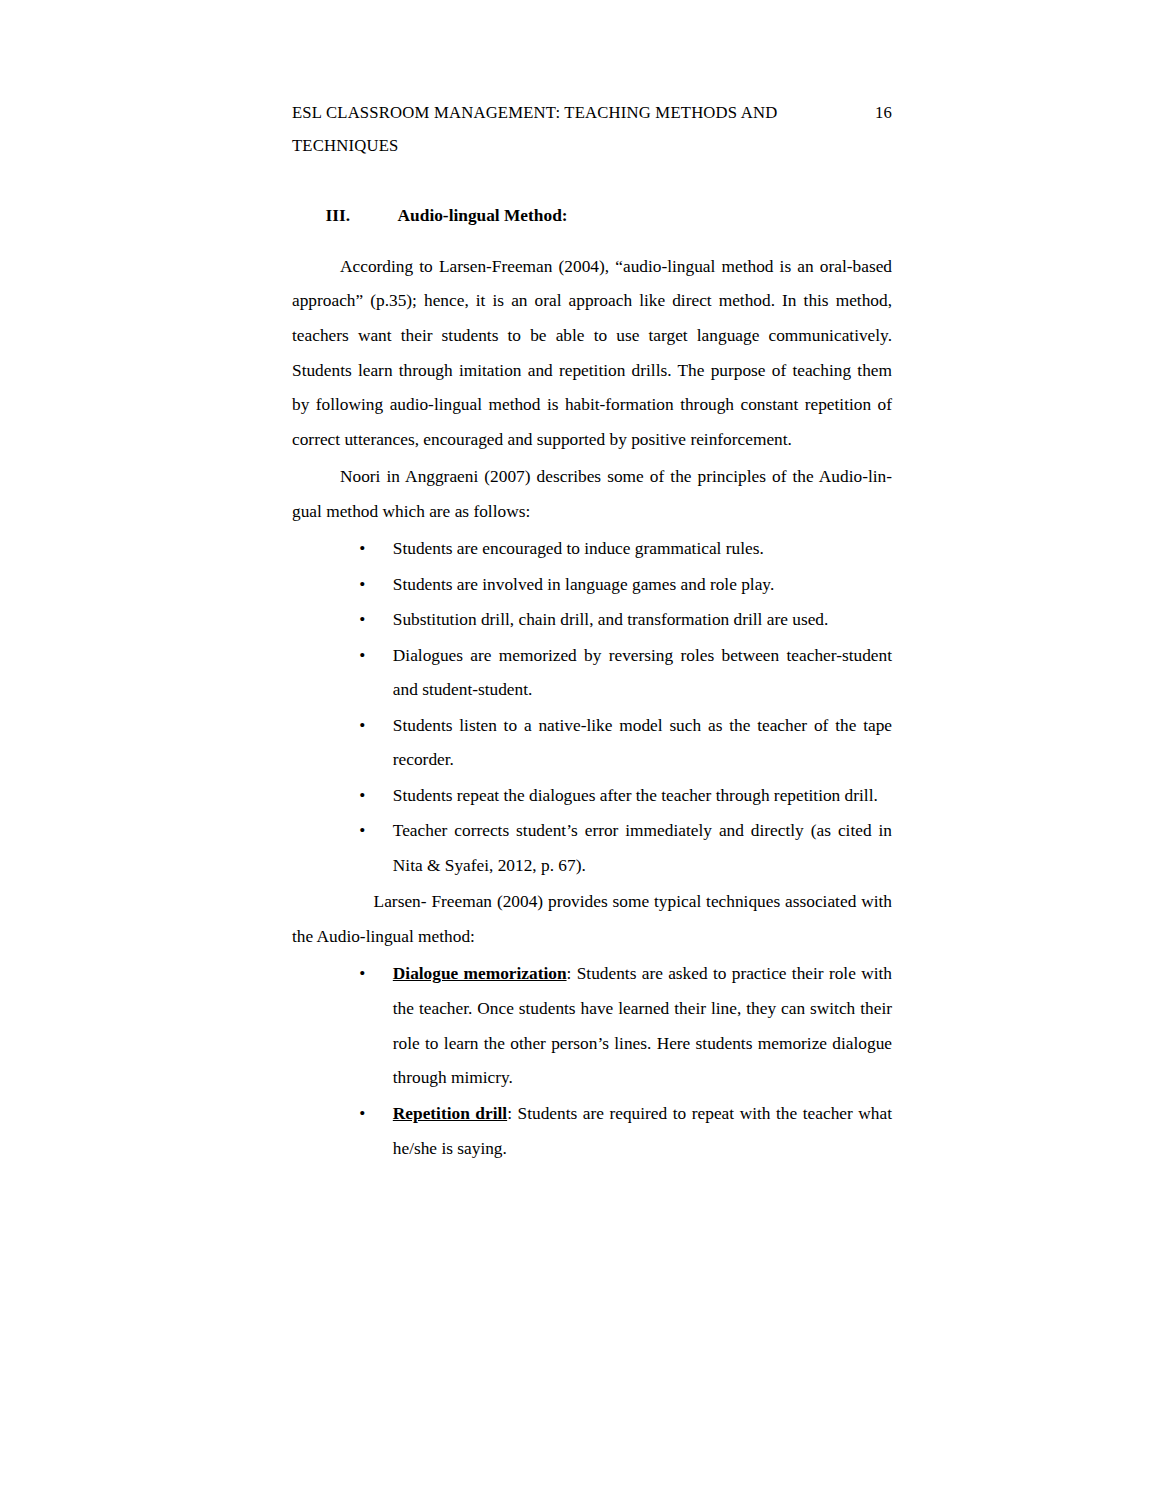ESL Classroom Management: Teaching Methods and Techniques 16
III. Audio-lingual Method:
According to Larsen-Freeman (2004), “audio-lingual method is an oral-based approach” (p.35); hence, it is an oral approach like direct method. In this method, teachers want their students to be able to use target language communicatively. Students learn through imitation and repetition drills. The purpose of teaching them by following audio-lingual method is habit-formation through constant repetition of correct utterances, encouraged and supported by positive reinforcement.
Noori in Anggraeni (2007) describes some of the principles of the Audio-lingual method which are as follows:
Students are encouraged to induce grammatical rules.
Students are involved in language games and role play.
Substitution drill, chain drill, and transformation drill are used.
Dialogues are memorized by reversing roles between teacher-student and student-student.
Students listen to a native-like model such as the teacher of the tape recorder.
Students repeat the dialogues after the teacher through repetition drill.
Teacher corrects student’s error immediately and directly (as cited in Nita & Syafei, 2012, p. 67).
Larsen- Freeman (2004) provides some typical techniques associated with the Audio-lingual method:
Dialogue memorization: Students are asked to practice their role with the teacher. Once students have learned their line, they can switch their role to learn the other person’s lines. Here students memorize dialogue through mimicry.
Repetition drill: Students are required to repeat with the teacher what he/she is saying.